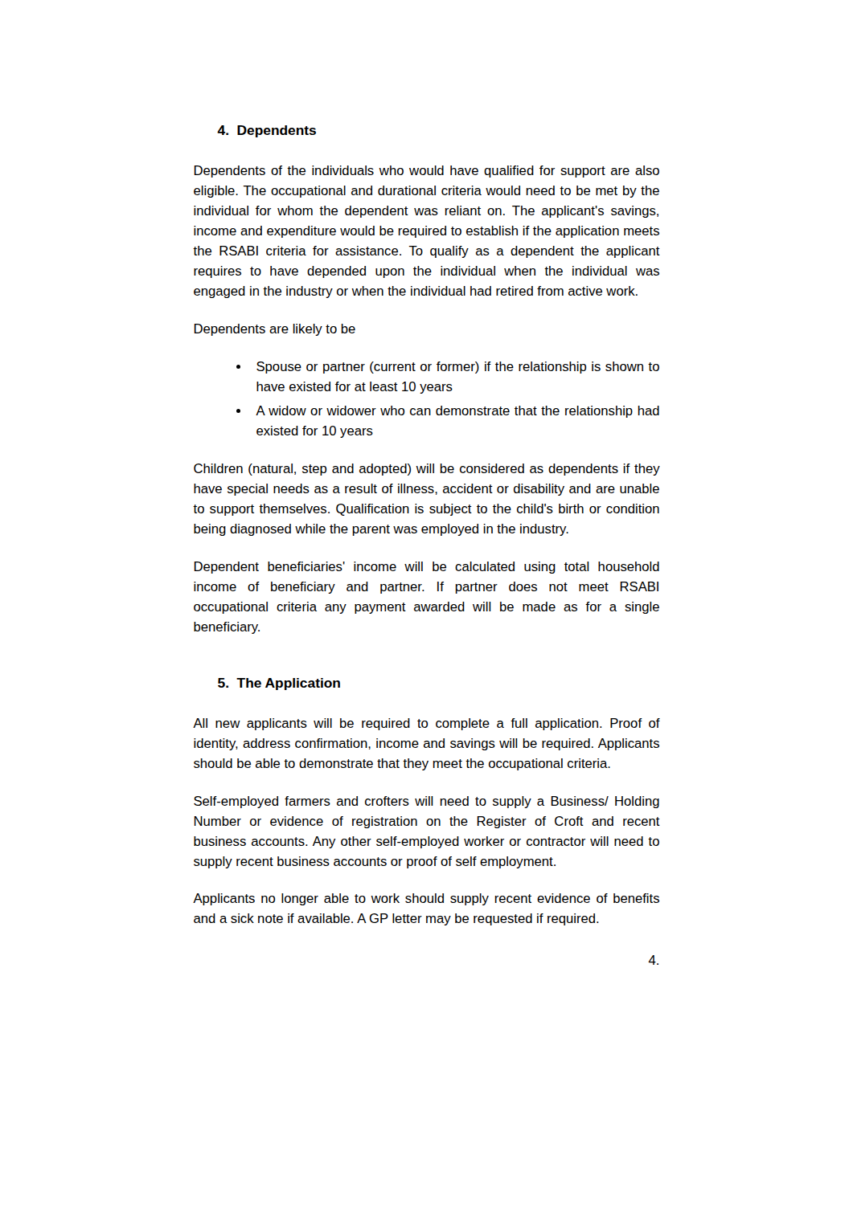4. Dependents
Dependents of the individuals who would have qualified for support are also eligible. The occupational and durational criteria would need to be met by the individual for whom the dependent was reliant on. The applicant's savings, income and expenditure would be required to establish if the application meets the RSABI criteria for assistance. To qualify as a dependent the applicant requires to have depended upon the individual when the individual was engaged in the industry or when the individual had retired from active work.
Dependents are likely to be
Spouse or partner (current or former) if the relationship is shown to have existed for at least 10 years
A widow or widower who can demonstrate that the relationship had existed for 10 years
Children (natural, step and adopted) will be considered as dependents if they have special needs as a result of illness, accident or disability and are unable to support themselves. Qualification is subject to the child's birth or condition being diagnosed while the parent was employed in the industry.
Dependent beneficiaries' income will be calculated using total household income of beneficiary and partner. If partner does not meet RSABI occupational criteria any payment awarded will be made as for a single beneficiary.
5. The Application
All new applicants will be required to complete a full application. Proof of identity, address confirmation, income and savings will be required. Applicants should be able to demonstrate that they meet the occupational criteria.
Self-employed farmers and crofters will need to supply a Business/ Holding Number or evidence of registration on the Register of Croft and recent business accounts. Any other self-employed worker or contractor will need to supply recent business accounts or proof of self employment.
Applicants no longer able to work should supply recent evidence of benefits and a sick note if available. A GP letter may be requested if required.
4.